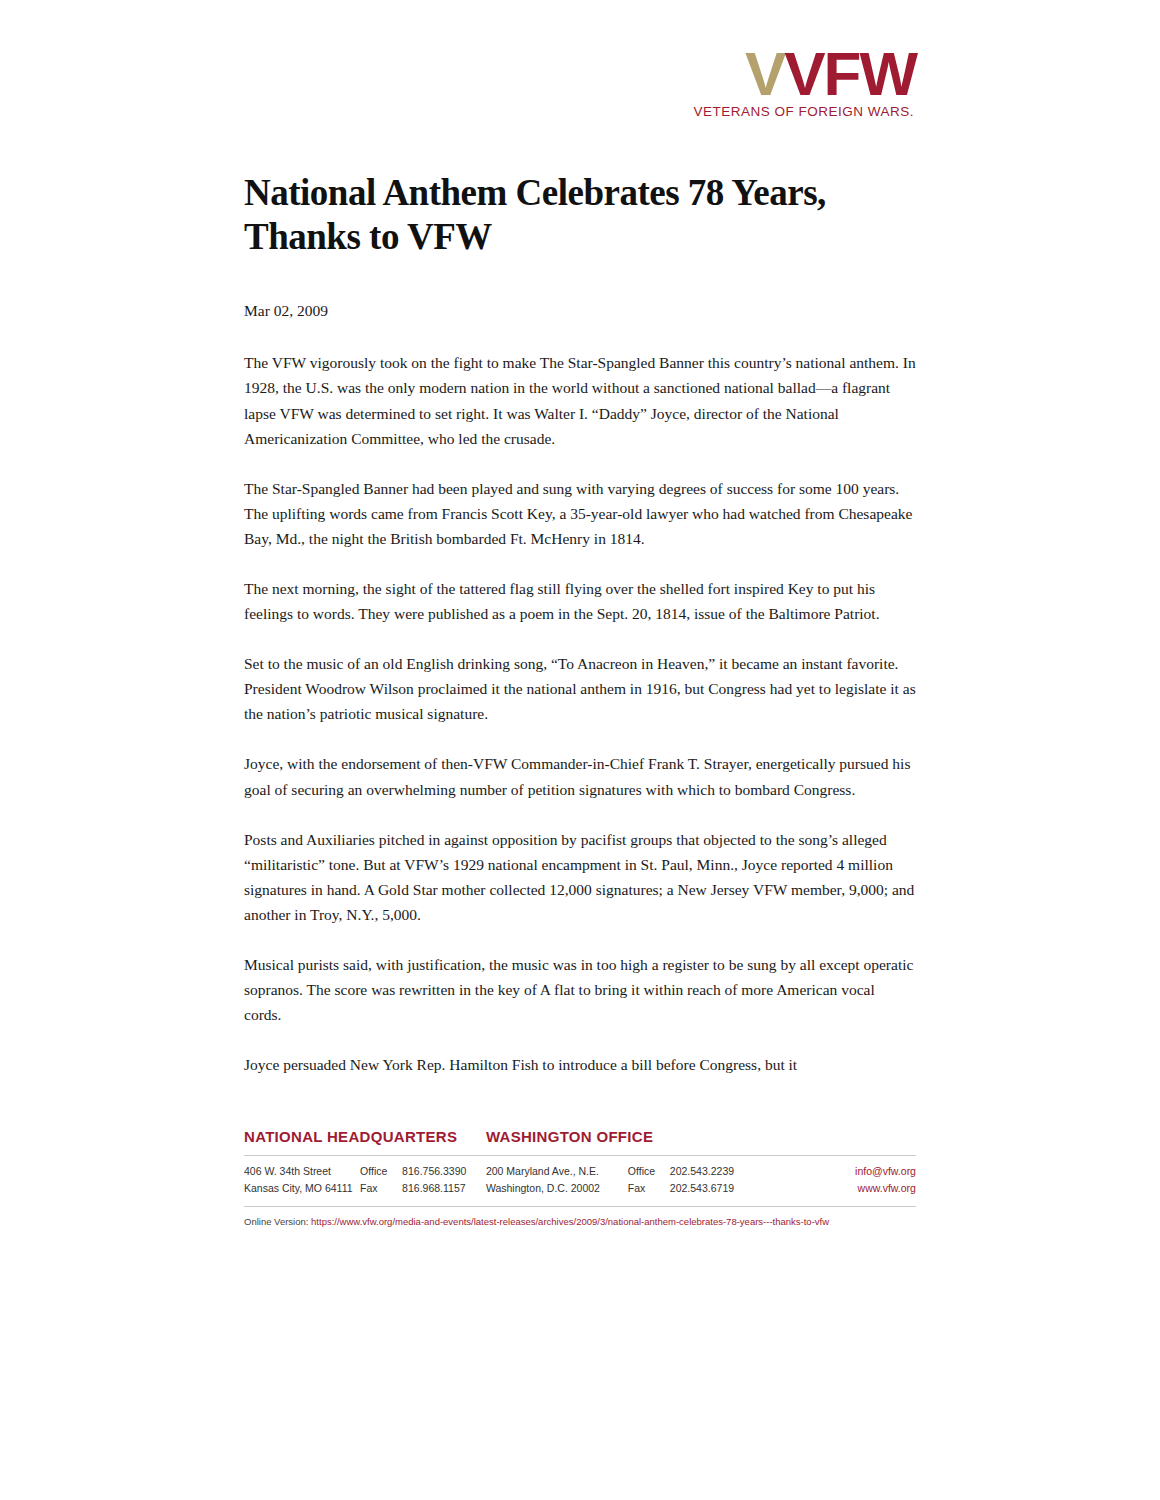VVFW
VETERANS OF FOREIGN WARS.
National Anthem Celebrates 78 Years,
Thanks to VFW
Mar 02, 2009
The VFW vigorously took on the fight to make The Star-Spangled Banner this country’s national anthem. In 1928, the U.S. was the only modern nation in the world without a sanctioned national ballad—a flagrant lapse VFW was determined to set right. It was Walter I. “Daddy” Joyce, director of the National Americanization Committee, who led the crusade.
The Star-Spangled Banner had been played and sung with varying degrees of success for some 100 years. The uplifting words came from Francis Scott Key, a 35-year-old lawyer who had watched from Chesapeake Bay, Md., the night the British bombarded Ft. McHenry in 1814.
The next morning, the sight of the tattered flag still flying over the shelled fort inspired Key to put his feelings to words. They were published as a poem in the Sept. 20, 1814, issue of the Baltimore Patriot.
Set to the music of an old English drinking song, “To Anacreon in Heaven,” it became an instant favorite. President Woodrow Wilson proclaimed it the national anthem in 1916, but Congress had yet to legislate it as the nation’s patriotic musical signature.
Joyce, with the endorsement of then-VFW Commander-in-Chief Frank T. Strayer, energetically pursued his goal of securing an overwhelming number of petition signatures with which to bombard Congress.
Posts and Auxiliaries pitched in against opposition by pacifist groups that objected to the song’s alleged “militaristic” tone. But at VFW’s 1929 national encampment in St. Paul, Minn., Joyce reported 4 million signatures in hand. A Gold Star mother collected 12,000 signatures; a New Jersey VFW member, 9,000; and another in Troy, N.Y., 5,000.
Musical purists said, with justification, the music was in too high a register to be sung by all except operatic sopranos. The score was rewritten in the key of A flat to bring it within reach of more American vocal cords.
Joyce persuaded New York Rep. Hamilton Fish to introduce a bill before Congress, but it
NATIONAL HEADQUARTERS
WASHINGTON OFFICE
406 W. 34th Street
Kansas City, MO 64111
Office 816.756.3390
Fax 816.968.1157
200 Maryland Ave., N.E.
Washington, D.C. 20002
Office 202.543.2239
Fax 202.543.6719
info@vfw.org www.vfw.org
Online Version: https://www.vfw.org/media-and-events/latest-releases/archives/2009/3/national-anthem-celebrates-78-years---thanks-to-vfw